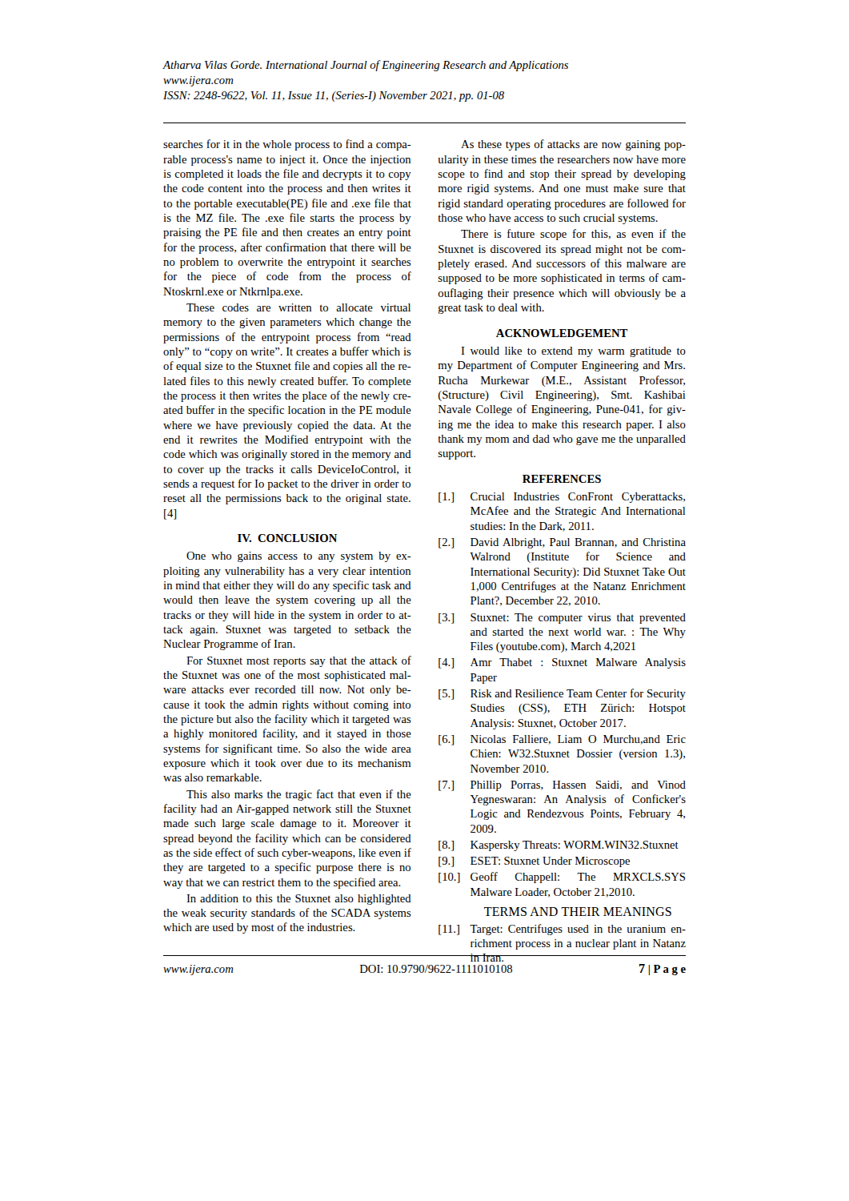Atharva Vilas Gorde. International Journal of Engineering Research and Applications www.ijera.com ISSN: 2248-9622, Vol. 11, Issue 11, (Series-I) November 2021, pp. 01-08
searches for it in the whole process to find a comparable process's name to inject it. Once the injection is completed it loads the file and decrypts it to copy the code content into the process and then writes it to the portable executable(PE) file and .exe file that is the MZ file. The .exe file starts the process by praising the PE file and then creates an entry point for the process, after confirmation that there will be no problem to overwrite the entrypoint it searches for the piece of code from the process of Ntoskrnl.exe or Ntkrnlpa.exe.
These codes are written to allocate virtual memory to the given parameters which change the permissions of the entrypoint process from “read only” to “copy on write”. It creates a buffer which is of equal size to the Stuxnet file and copies all the related files to this newly created buffer. To complete the process it then writes the place of the newly created buffer in the specific location in the PE module where we have previously copied the data. At the end it rewrites the Modified entrypoint with the code which was originally stored in the memory and to cover up the tracks it calls DeviceIoControl, it sends a request for Io packet to the driver in order to reset all the permissions back to the original state.[4]
IV. CONCLUSION
One who gains access to any system by exploiting any vulnerability has a very clear intention in mind that either they will do any specific task and would then leave the system covering up all the tracks or they will hide in the system in order to attack again. Stuxnet was targeted to setback the Nuclear Programme of Iran.
For Stuxnet most reports say that the attack of the Stuxnet was one of the most sophisticated malware attacks ever recorded till now. Not only because it took the admin rights without coming into the picture but also the facility which it targeted was a highly monitored facility, and it stayed in those systems for significant time. So also the wide area exposure which it took over due to its mechanism was also remarkable.
This also marks the tragic fact that even if the facility had an Air-gapped network still the Stuxnet made such large scale damage to it. Moreover it spread beyond the facility which can be considered as the side effect of such cyber-weapons, like even if they are targeted to a specific purpose there is no way that we can restrict them to the specified area.
In addition to this the Stuxnet also highlighted the weak security standards of the SCADA systems which are used by most of the industries.
As these types of attacks are now gaining popularity in these times the researchers now have more scope to find and stop their spread by developing more rigid systems. And one must make sure that rigid standard operating procedures are followed for those who have access to such crucial systems.
There is future scope for this, as even if the Stuxnet is discovered its spread might not be completely erased. And successors of this malware are supposed to be more sophisticated in terms of camouflaging their presence which will obviously be a great task to deal with.
ACKNOWLEDGEMENT
I would like to extend my warm gratitude to my Department of Computer Engineering and Mrs. Rucha Murkewar (M.E., Assistant Professor, (Structure) Civil Engineering), Smt. Kashibai Navale College of Engineering, Pune-041, for giving me the idea to make this research paper. I also thank my mom and dad who gave me the unparalled support.
REFERENCES
Crucial Industries ConFront Cyberattacks, McAfee and the Strategic And International studies: In the Dark, 2011.
David Albright, Paul Brannan, and Christina Walrond (Institute for Science and International Security): Did Stuxnet Take Out 1,000 Centrifuges at the Natanz Enrichment Plant?, December 22, 2010.
Stuxnet: The computer virus that prevented and started the next world war. : The Why Files (youtube.com), March 4,2021
Amr Thabet : Stuxnet Malware Analysis Paper
Risk and Resilience Team Center for Security Studies (CSS), ETH Zürich: Hotspot Analysis: Stuxnet, October 2017.
Nicolas Falliere, Liam O Murchu,and Eric Chien: W32.Stuxnet Dossier (version 1.3), November 2010.
Phillip Porras, Hassen Saidi, and Vinod Yegneswaran: An Analysis of Conficker's Logic and Rendezvous Points, February 4, 2009.
Kaspersky Threats: WORM.WIN32.Stuxnet
ESET: Stuxnet Under Microscope
Geoff Chappell: The MRXCLS.SYS Malware Loader, October 21,2010.
TERMS AND THEIR MEANINGS
Target: Centrifuges used in the uranium enrichment process in a nuclear plant in Natanz in Iran.
www.ijera.com
DOI: 10.9790/9622-1111010108
7 | P a g e